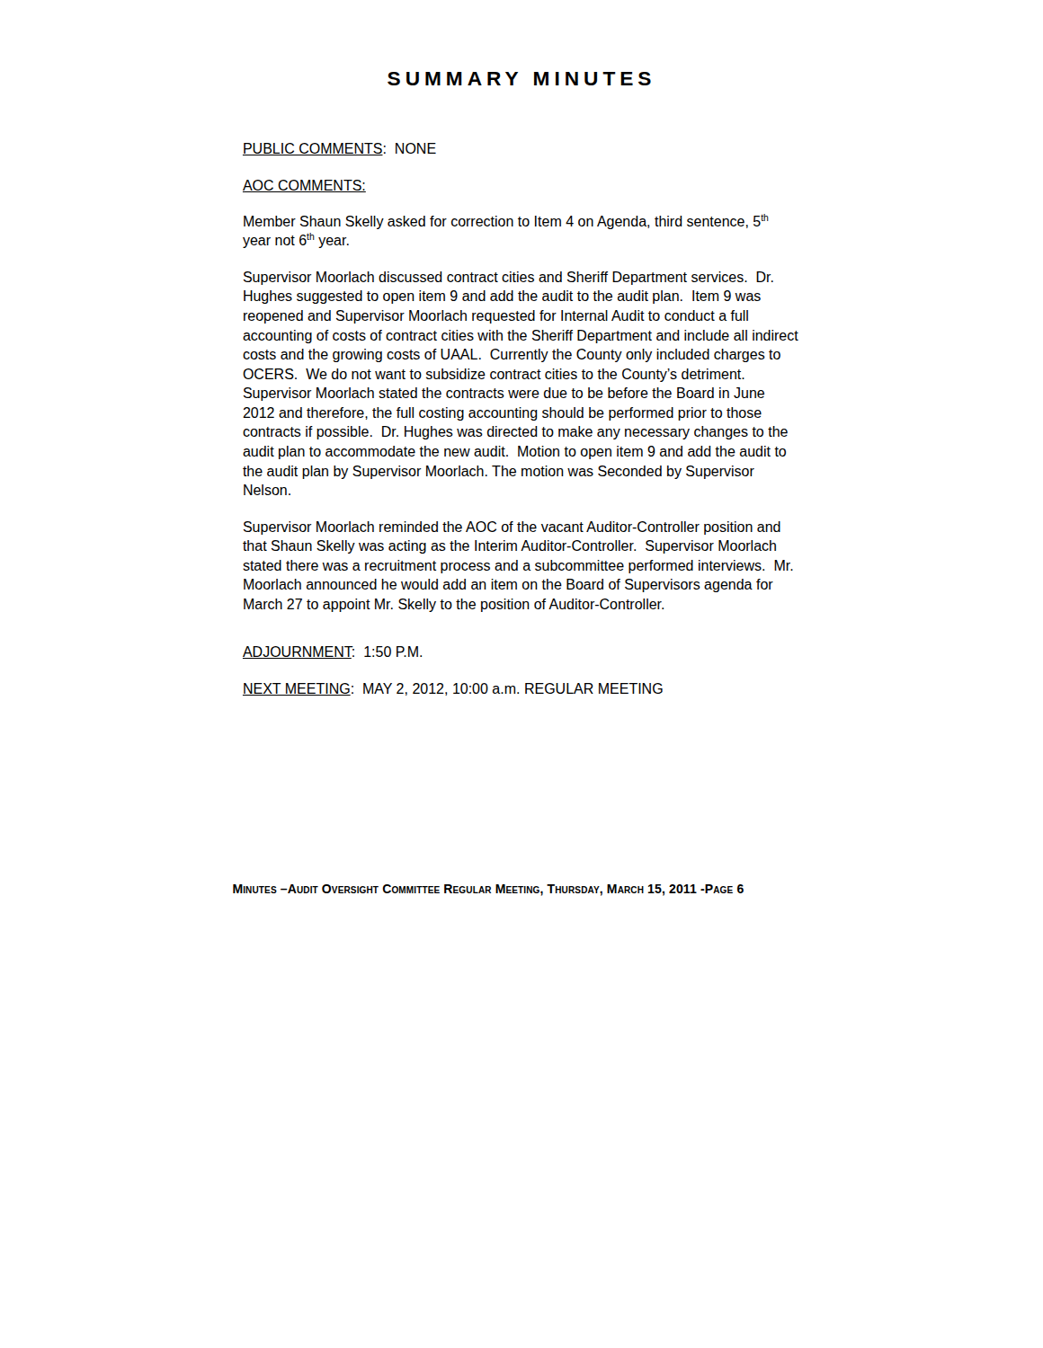SUMMARY MINUTES
PUBLIC COMMENTS: NONE
AOC COMMENTS:
Member Shaun Skelly asked for correction to Item 4 on Agenda, third sentence, 5th year not 6th year.
Supervisor Moorlach discussed contract cities and Sheriff Department services. Dr. Hughes suggested to open item 9 and add the audit to the audit plan. Item 9 was reopened and Supervisor Moorlach requested for Internal Audit to conduct a full accounting of costs of contract cities with the Sheriff Department and include all indirect costs and the growing costs of UAAL. Currently the County only included charges to OCERS. We do not want to subsidize contract cities to the County’s detriment. Supervisor Moorlach stated the contracts were due to be before the Board in June 2012 and therefore, the full costing accounting should be performed prior to those contracts if possible. Dr. Hughes was directed to make any necessary changes to the audit plan to accommodate the new audit. Motion to open item 9 and add the audit to the audit plan by Supervisor Moorlach. The motion was Seconded by Supervisor Nelson.
Supervisor Moorlach reminded the AOC of the vacant Auditor-Controller position and that Shaun Skelly was acting as the Interim Auditor-Controller. Supervisor Moorlach stated there was a recruitment process and a subcommittee performed interviews. Mr. Moorlach announced he would add an item on the Board of Supervisors agenda for March 27 to appoint Mr. Skelly to the position of Auditor-Controller.
ADJOURNMENT: 1:50 P.M.
NEXT MEETING: MAY 2, 2012, 10:00 a.m. REGULAR MEETING
Minutes –Audit Oversight Committee Regular Meeting, Thursday, March 15, 2011 -Page 6